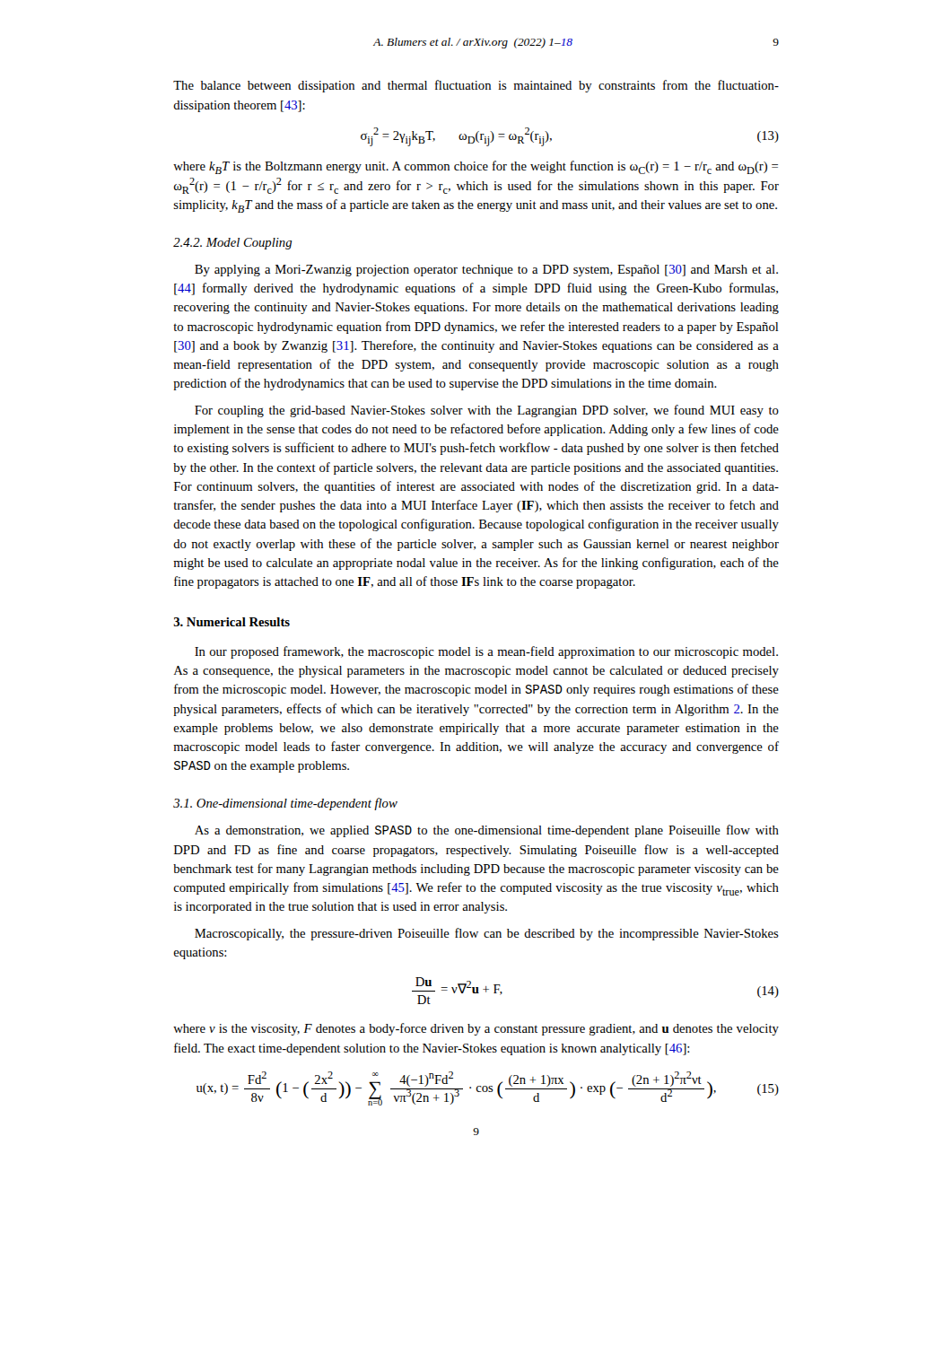A. Blumers et al. / arXiv.org (2022) 1–18 9
The balance between dissipation and thermal fluctuation is maintained by constraints from the fluctuation-dissipation theorem [43]:
σij2 = 2γijkBT, ωD(rij) = ωR2(rij), (13)
where kBT is the Boltzmann energy unit. A common choice for the weight function is ωC(r) = 1 − r/rc and ωD(r) = ωR2(r) = (1 − r/rc)2 for r ≤ rc and zero for r > rc, which is used for the simulations shown in this paper. For simplicity, kBT and the mass of a particle are taken as the energy unit and mass unit, and their values are set to one.
2.4.2. Model Coupling
By applying a Mori-Zwanzig projection operator technique to a DPD system, Español [30] and Marsh et al. [44] formally derived the hydrodynamic equations of a simple DPD fluid using the Green-Kubo formulas, recovering the continuity and Navier-Stokes equations. For more details on the mathematical derivations leading to macroscopic hydrodynamic equation from DPD dynamics, we refer the interested readers to a paper by Español [30] and a book by Zwanzig [31]. Therefore, the continuity and Navier-Stokes equations can be considered as a mean-field representation of the DPD system, and consequently provide macroscopic solution as a rough prediction of the hydrodynamics that can be used to supervise the DPD simulations in the time domain.
For coupling the grid-based Navier-Stokes solver with the Lagrangian DPD solver, we found MUI easy to implement in the sense that codes do not need to be refactored before application. Adding only a few lines of code to existing solvers is sufficient to adhere to MUI's push-fetch workflow - data pushed by one solver is then fetched by the other. In the context of particle solvers, the relevant data are particle positions and the associated quantities. For continuum solvers, the quantities of interest are associated with nodes of the discretization grid. In a data-transfer, the sender pushes the data into a MUI Interface Layer (IF), which then assists the receiver to fetch and decode these data based on the topological configuration. Because topological configuration in the receiver usually do not exactly overlap with these of the particle solver, a sampler such as Gaussian kernel or nearest neighbor might be used to calculate an appropriate nodal value in the receiver. As for the linking configuration, each of the fine propagators is attached to one IF, and all of those IFs link to the coarse propagator.
3. Numerical Results
In our proposed framework, the macroscopic model is a mean-field approximation to our microscopic model. As a consequence, the physical parameters in the macroscopic model cannot be calculated or deduced precisely from the microscopic model. However, the macroscopic model in SPASD only requires rough estimations of these physical parameters, effects of which can be iteratively "corrected" by the correction term in Algorithm 2. In the example problems below, we also demonstrate empirically that a more accurate parameter estimation in the macroscopic model leads to faster convergence. In addition, we will analyze the accuracy and convergence of SPASD on the example problems.
3.1. One-dimensional time-dependent flow
As a demonstration, we applied SPASD to the one-dimensional time-dependent plane Poiseuille flow with DPD and FD as fine and coarse propagators, respectively. Simulating Poiseuille flow is a well-accepted benchmark test for many Lagrangian methods including DPD because the macroscopic parameter viscosity can be computed empirically from simulations [45]. We refer to the computed viscosity as the true viscosity νtrue, which is incorporated in the true solution that is used in error analysis.
Macroscopically, the pressure-driven Poiseuille flow can be described by the incompressible Navier-Stokes equations:
Du Dt = ν∇2u + F, (14)
where ν is the viscosity, F denotes a body-force driven by a constant pressure gradient, and u denotes the velocity field. The exact time-dependent solution to the Navier-Stokes equation is known analytically [46]:
u(x, t) = Fd28ν (1 − (2x2 d)) − ∞ ∑ n=0 4(−1)nFd2 νπ3(2n + 1)3 · cos ((2n + 1)πx d) · exp (− (2n + 1)2π2νt d2), (15)
9